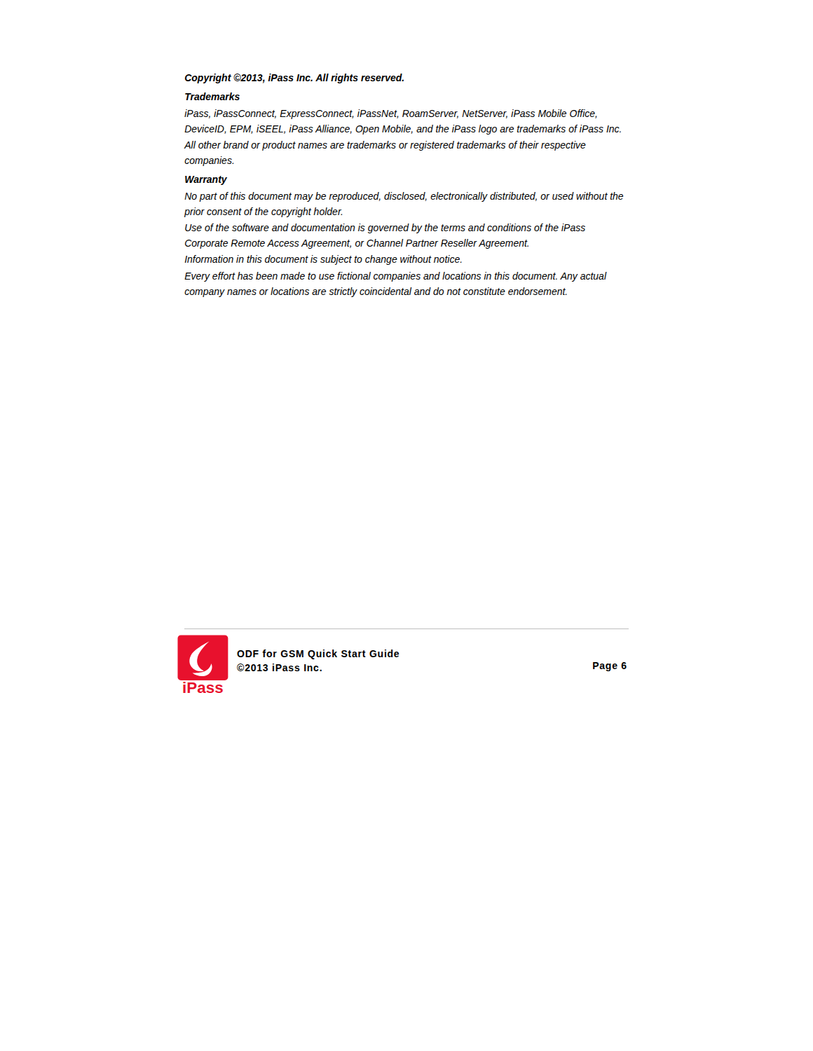Copyright ©2013, iPass Inc. All rights reserved.
Trademarks
iPass, iPassConnect, ExpressConnect, iPassNet, RoamServer, NetServer, iPass Mobile Office, DeviceID, EPM, iSEEL, iPass Alliance, Open Mobile, and the iPass logo are trademarks of iPass Inc.
All other brand or product names are trademarks or registered trademarks of their respective companies.
Warranty
No part of this document may be reproduced, disclosed, electronically distributed, or used without the prior consent of the copyright holder.
Use of the software and documentation is governed by the terms and conditions of the iPass Corporate Remote Access Agreement, or Channel Partner Reseller Agreement.
Information in this document is subject to change without notice.
Every effort has been made to use fictional companies and locations in this document. Any actual company names or locations are strictly coincidental and do not constitute endorsement.
iPass
ODF for GSM Quick Start Guide
©2013 iPass Inc.
Page 6